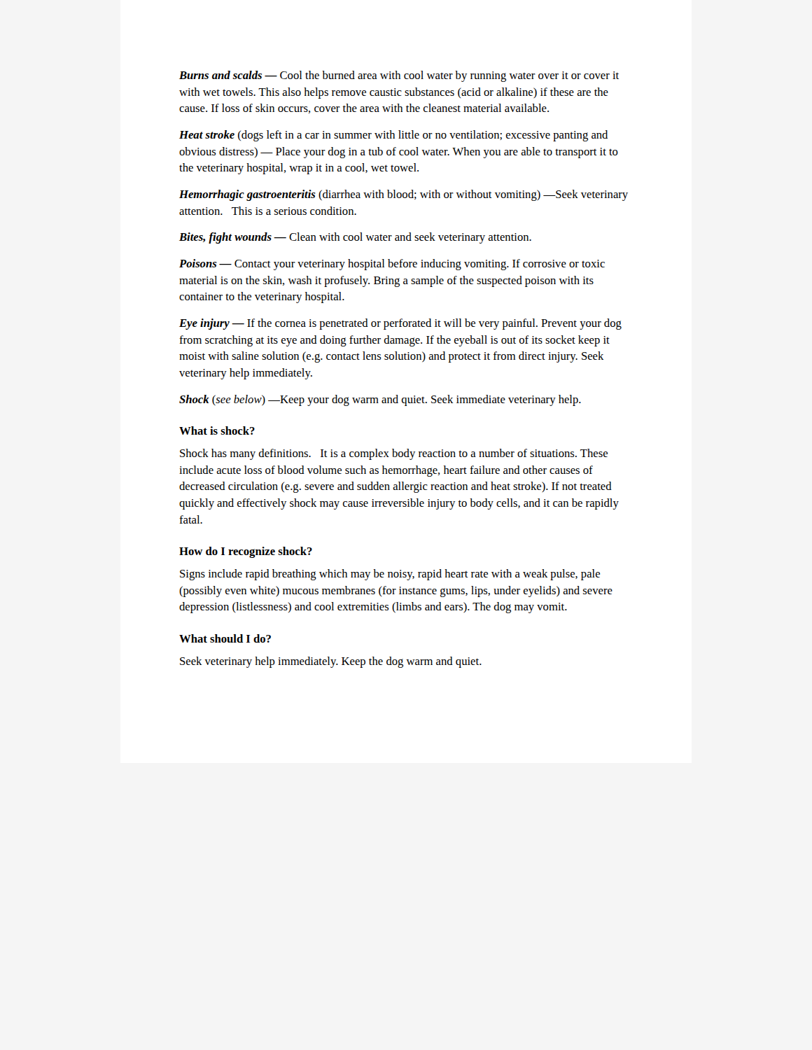Burns and scalds — Cool the burned area with cool water by running water over it or cover it with wet towels. This also helps remove caustic substances (acid or alkaline) if these are the cause. If loss of skin occurs, cover the area with the cleanest material available.
Heat stroke (dogs left in a car in summer with little or no ventilation; excessive panting and obvious distress) — Place your dog in a tub of cool water. When you are able to transport it to the veterinary hospital, wrap it in a cool, wet towel.
Hemorrhagic gastroenteritis (diarrhea with blood; with or without vomiting) —Seek veterinary attention. This is a serious condition.
Bites, fight wounds — Clean with cool water and seek veterinary attention.
Poisons — Contact your veterinary hospital before inducing vomiting. If corrosive or toxic material is on the skin, wash it profusely. Bring a sample of the suspected poison with its container to the veterinary hospital.
Eye injury — If the cornea is penetrated or perforated it will be very painful. Prevent your dog from scratching at its eye and doing further damage. If the eyeball is out of its socket keep it moist with saline solution (e.g. contact lens solution) and protect it from direct injury. Seek veterinary help immediately.
Shock (see below) —Keep your dog warm and quiet. Seek immediate veterinary help.
What is shock?
Shock has many definitions. It is a complex body reaction to a number of situations. These include acute loss of blood volume such as hemorrhage, heart failure and other causes of decreased circulation (e.g. severe and sudden allergic reaction and heat stroke). If not treated quickly and effectively shock may cause irreversible injury to body cells, and it can be rapidly fatal.
How do I recognize shock?
Signs include rapid breathing which may be noisy, rapid heart rate with a weak pulse, pale (possibly even white) mucous membranes (for instance gums, lips, under eyelids) and severe depression (listlessness) and cool extremities (limbs and ears). The dog may vomit.
What should I do?
Seek veterinary help immediately. Keep the dog warm and quiet.